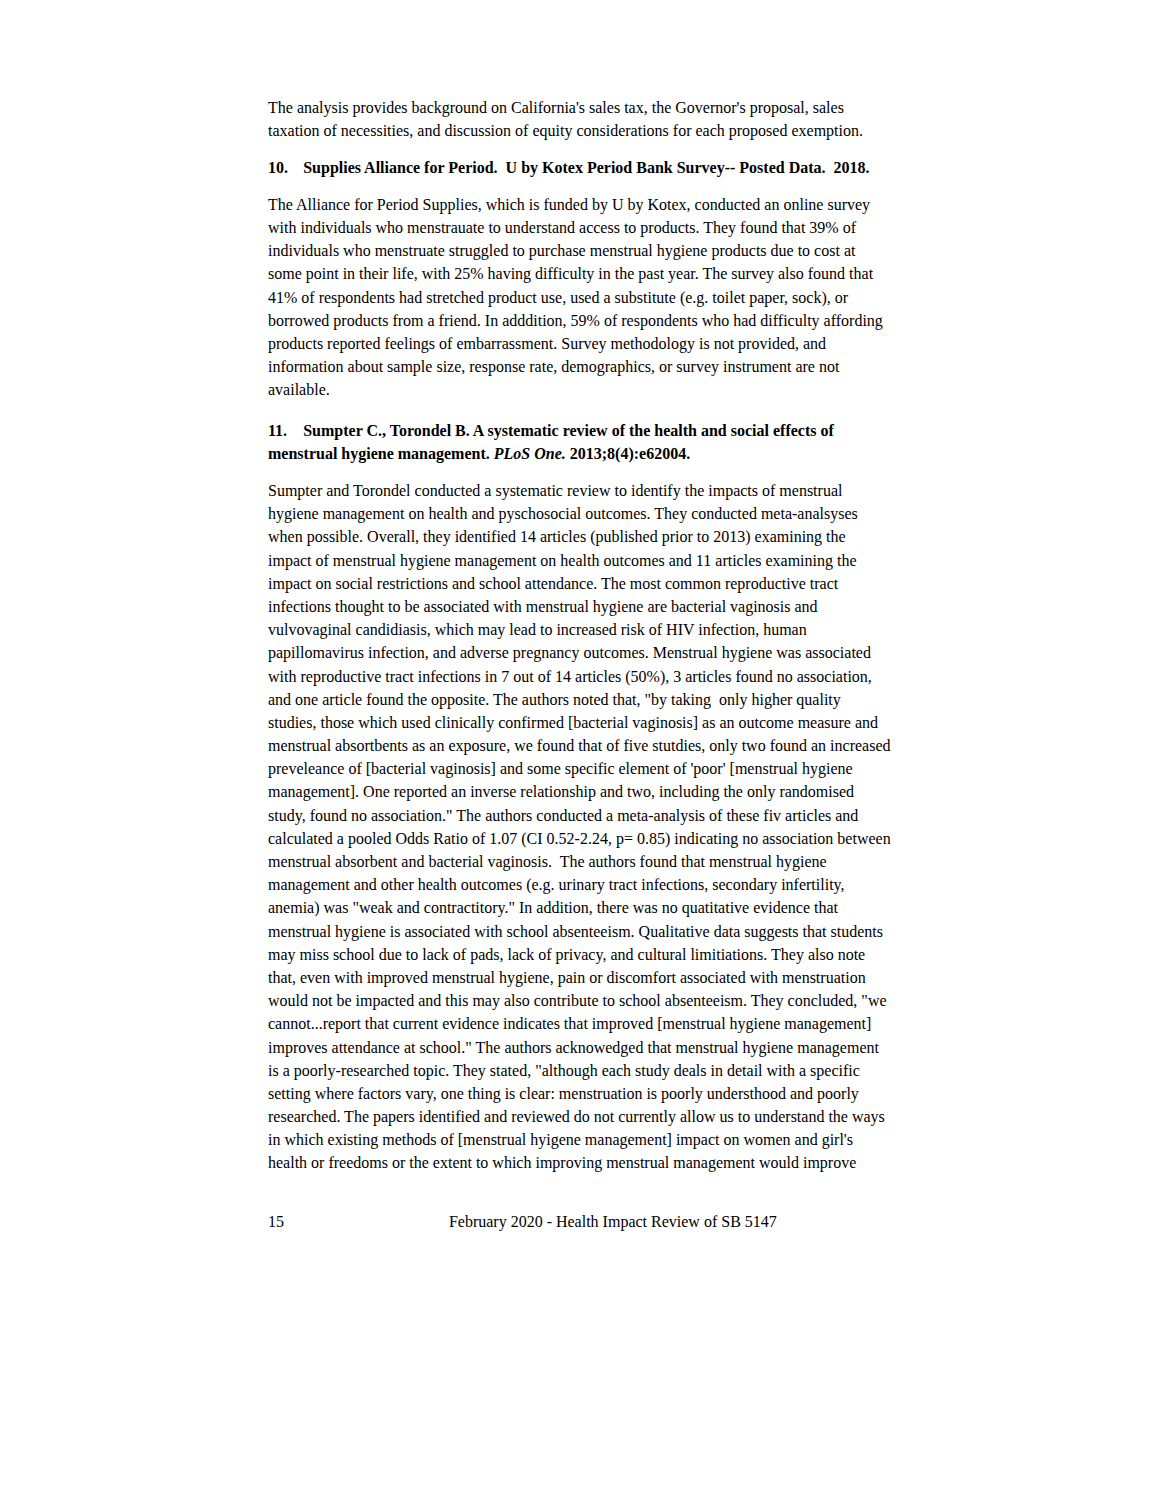The analysis provides background on California's sales tax, the Governor's proposal, sales taxation of necessities, and discussion of equity considerations for each proposed exemption.
10. Supplies Alliance for Period. U by Kotex Period Bank Survey-- Posted Data. 2018.
The Alliance for Period Supplies, which is funded by U by Kotex, conducted an online survey with individuals who menstrauate to understand access to products. They found that 39% of individuals who menstruate struggled to purchase menstrual hygiene products due to cost at some point in their life, with 25% having difficulty in the past year. The survey also found that 41% of respondents had stretched product use, used a substitute (e.g. toilet paper, sock), or borrowed products from a friend. In adddition, 59% of respondents who had difficulty affording products reported feelings of embarrassment. Survey methodology is not provided, and information about sample size, response rate, demographics, or survey instrument are not available.
11. Sumpter C., Torondel B. A systematic review of the health and social effects of menstrual hygiene management. PLoS One. 2013;8(4):e62004.
Sumpter and Torondel conducted a systematic review to identify the impacts of menstrual hygiene management on health and pyschosocial outcomes. They conducted meta-analsyses when possible. Overall, they identified 14 articles (published prior to 2013) examining the impact of menstrual hygiene management on health outcomes and 11 articles examining the impact on social restrictions and school attendance. The most common reproductive tract infections thought to be associated with menstrual hygiene are bacterial vaginosis and vulvovaginal candidiasis, which may lead to increased risk of HIV infection, human papillomavirus infection, and adverse pregnancy outcomes. Menstrual hygiene was associated with reproductive tract infections in 7 out of 14 articles (50%), 3 articles found no association, and one article found the opposite. The authors noted that, "by taking only higher quality studies, those which used clinically confirmed [bacterial vaginosis] as an outcome measure and menstrual absortbents as an exposure, we found that of five stutdies, only two found an increased preveleance of [bacterial vaginosis] and some specific element of 'poor' [menstrual hygiene management]. One reported an inverse relationship and two, including the only randomised study, found no association." The authors conducted a meta-analysis of these fiv articles and calculated a pooled Odds Ratio of 1.07 (CI 0.52-2.24, p= 0.85) indicating no association between menstrual absorbent and bacterial vaginosis. The authors found that menstrual hygiene management and other health outcomes (e.g. urinary tract infections, secondary infertility, anemia) was "weak and contractitory." In addition, there was no quatitative evidence that menstrual hygiene is associated with school absenteeism. Qualitative data suggests that students may miss school due to lack of pads, lack of privacy, and cultural limitiations. They also note that, even with improved menstrual hygiene, pain or discomfort associated with menstruation would not be impacted and this may also contribute to school absenteeism. They concluded, "we cannot...report that current evidence indicates that improved [menstrual hygiene management] improves attendance at school." The authors acknowedged that menstrual hygiene management is a poorly-researched topic. They stated, "although each study deals in detail with a specific setting where factors vary, one thing is clear: menstruation is poorly understhood and poorly researched. The papers identified and reviewed do not currently allow us to understand the ways in which existing methods of [menstrual hyigene management] impact on women and girl's health or freedoms or the extent to which improving menstrual management would improve
15
February 2020 - Health Impact Review of SB 5147